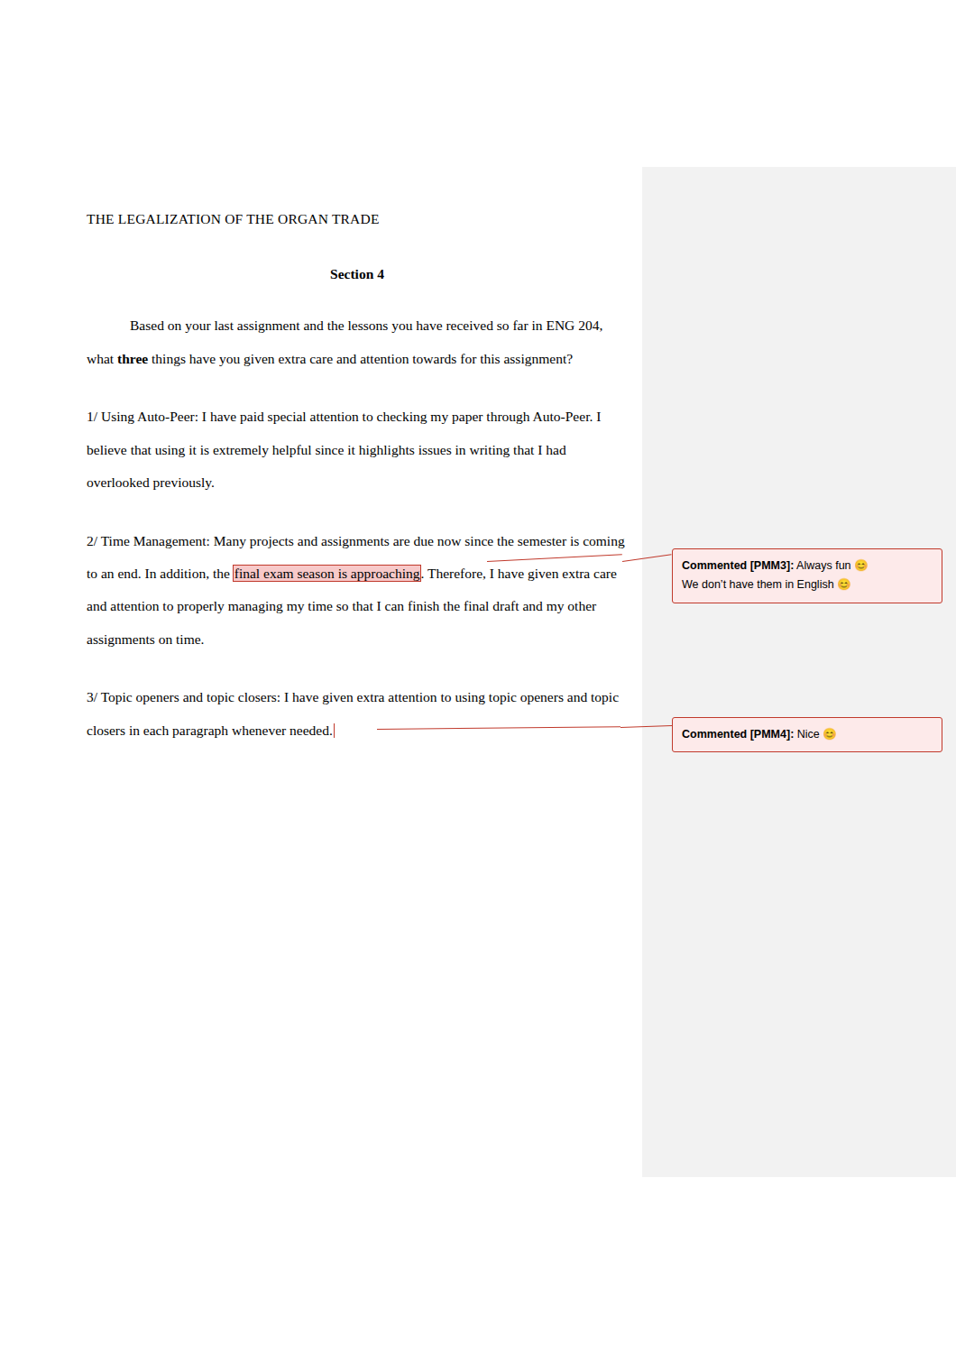THE LEGALIZATION OF THE ORGAN TRADE
Section 4
Based on your last assignment and the lessons you have received so far in ENG 204, what three things have you given extra care and attention towards for this assignment?
1/ Using Auto-Peer: I have paid special attention to checking my paper through Auto-Peer. I believe that using it is extremely helpful since it highlights issues in writing that I had overlooked previously.
2/ Time Management: Many projects and assignments are due now since the semester is coming to an end. In addition, the final exam season is approaching. Therefore, I have given extra care and attention to properly managing my time so that I can finish the final draft and my other assignments on time.
3/ Topic openers and topic closers: I have given extra attention to using topic openers and topic closers in each paragraph whenever needed.
Commented [PMM3]: Always fun 😊
We don’t have them in English 😊
Commented [PMM4]: Nice 😊